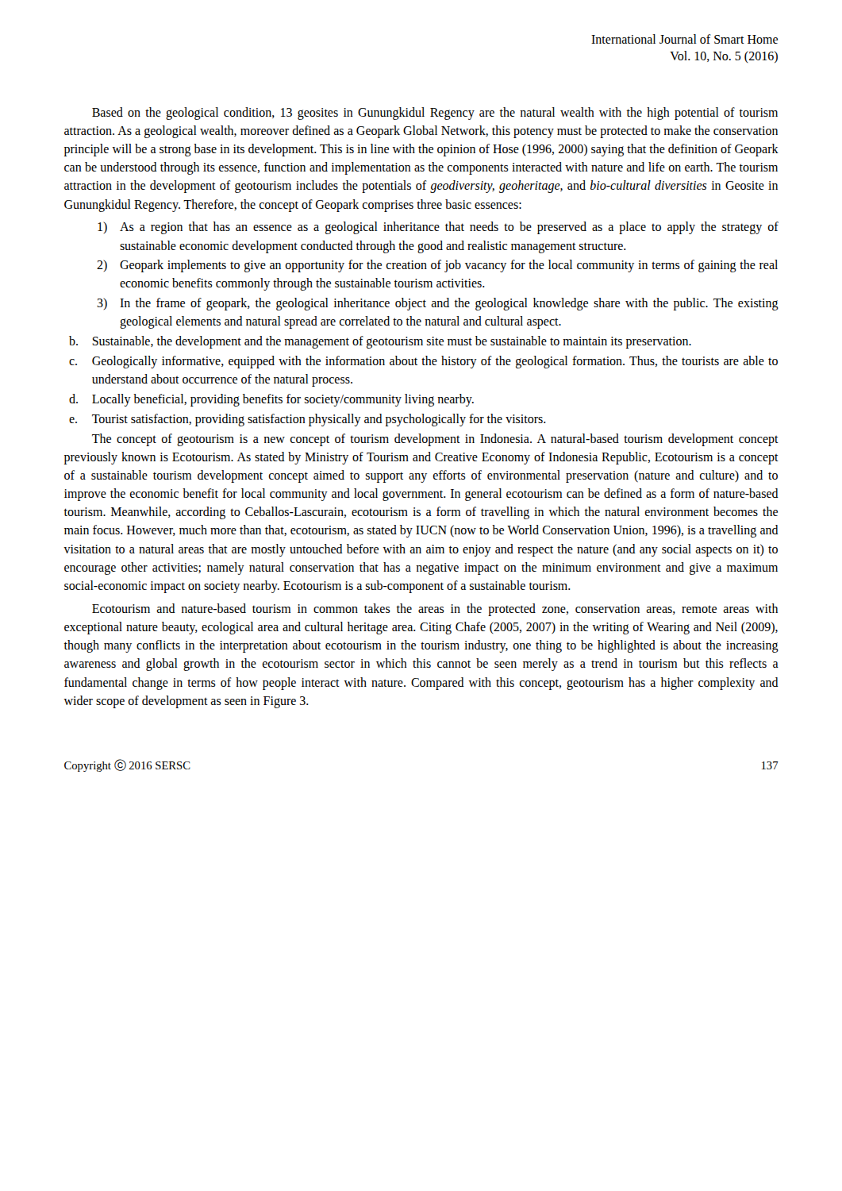International Journal of Smart Home Vol. 10, No. 5 (2016)
Based on the geological condition, 13 geosites in Gunungkidul Regency are the natural wealth with the high potential of tourism attraction. As a geological wealth, moreover defined as a Geopark Global Network, this potency must be protected to make the conservation principle will be a strong base in its development. This is in line with the opinion of Hose (1996, 2000) saying that the definition of Geopark can be understood through its essence, function and implementation as the components interacted with nature and life on earth. The tourism attraction in the development of geotourism includes the potentials of geodiversity, geoheritage, and bio-cultural diversities in Geosite in Gunungkidul Regency. Therefore, the concept of Geopark comprises three basic essences:
1) As a region that has an essence as a geological inheritance that needs to be preserved as a place to apply the strategy of sustainable economic development conducted through the good and realistic management structure.
2) Geopark implements to give an opportunity for the creation of job vacancy for the local community in terms of gaining the real economic benefits commonly through the sustainable tourism activities.
3) In the frame of geopark, the geological inheritance object and the geological knowledge share with the public. The existing geological elements and natural spread are correlated to the natural and cultural aspect.
b. Sustainable, the development and the management of geotourism site must be sustainable to maintain its preservation.
c. Geologically informative, equipped with the information about the history of the geological formation. Thus, the tourists are able to understand about occurrence of the natural process.
d. Locally beneficial, providing benefits for society/community living nearby.
e. Tourist satisfaction, providing satisfaction physically and psychologically for the visitors.
The concept of geotourism is a new concept of tourism development in Indonesia. A natural-based tourism development concept previously known is Ecotourism. As stated by Ministry of Tourism and Creative Economy of Indonesia Republic, Ecotourism is a concept of a sustainable tourism development concept aimed to support any efforts of environmental preservation (nature and culture) and to improve the economic benefit for local community and local government. In general ecotourism can be defined as a form of nature-based tourism. Meanwhile, according to Ceballos-Lascurain, ecotourism is a form of travelling in which the natural environment becomes the main focus. However, much more than that, ecotourism, as stated by IUCN (now to be World Conservation Union, 1996), is a travelling and visitation to a natural areas that are mostly untouched before with an aim to enjoy and respect the nature (and any social aspects on it) to encourage other activities; namely natural conservation that has a negative impact on the minimum environment and give a maximum social-economic impact on society nearby. Ecotourism is a sub-component of a sustainable tourism.
Ecotourism and nature-based tourism in common takes the areas in the protected zone, conservation areas, remote areas with exceptional nature beauty, ecological area and cultural heritage area. Citing Chafe (2005, 2007) in the writing of Wearing and Neil (2009), though many conflicts in the interpretation about ecotourism in the tourism industry, one thing to be highlighted is about the increasing awareness and global growth in the ecotourism sector in which this cannot be seen merely as a trend in tourism but this reflects a fundamental change in terms of how people interact with nature. Compared with this concept, geotourism has a higher complexity and wider scope of development as seen in Figure 3.
Copyright ⓒ 2016 SERSC 137